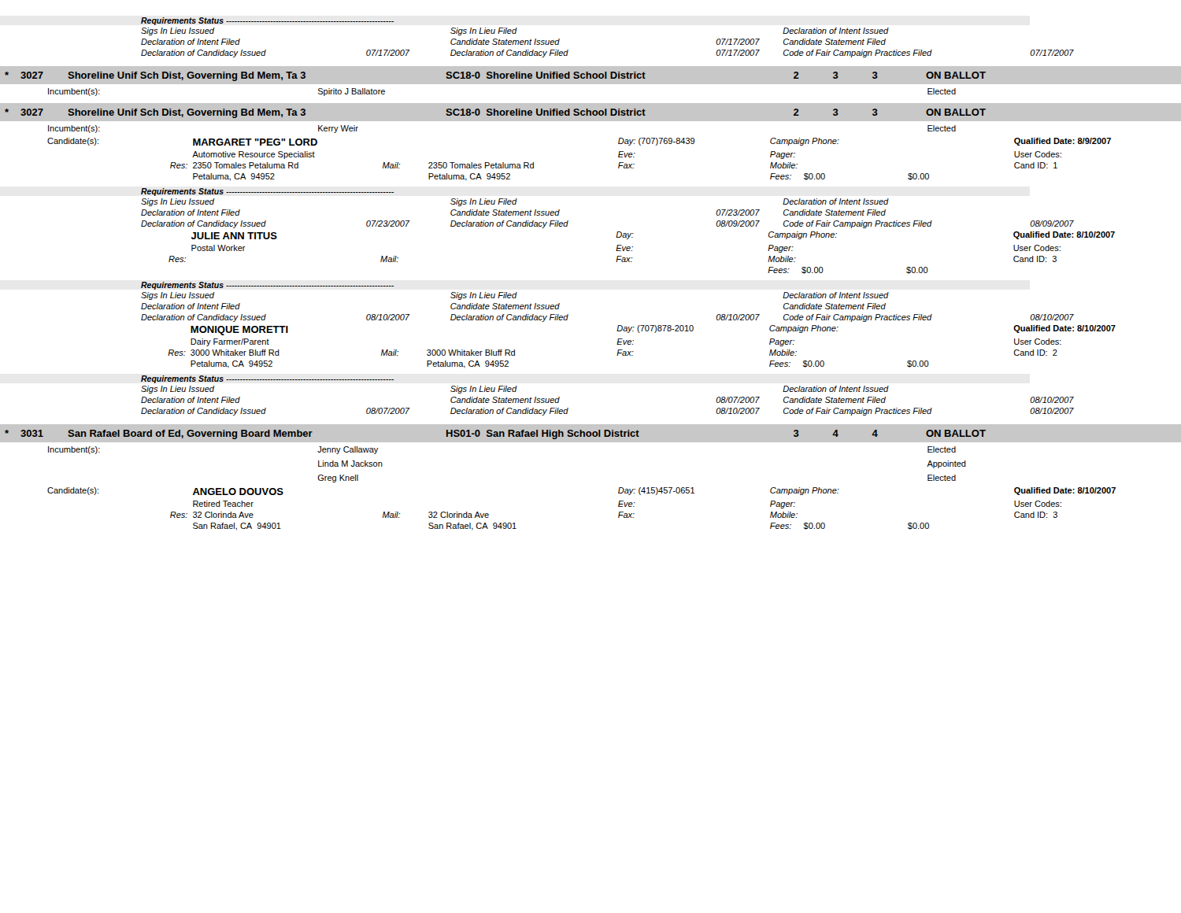| | Requirements Status ------------------------------------------------------------- |
| | Sigs In Lieu Issued | | Sigs In Lieu Filed | | Declaration of Intent Issued |
| | Declaration of Intent Filed | | Candidate Statement Issued | 07/17/2007 | Candidate Statement Filed |
| | Declaration of Candidacy Issued | 07/17/2007 | Declaration of Candidacy Filed | 07/17/2007 | Code of Fair Campaign Practices Filed | 07/17/2007 |
| * | 3027 | Shoreline Unif Sch Dist, Governing Bd Mem, Ta 3 | SC18-0 Shoreline Unified School District | 2 | 3 | 3 | ON BALLOT |
| Incumbent(s): | Spirito J Ballatore | Elected |
| * | 3027 | Shoreline Unif Sch Dist, Governing Bd Mem, Ta 3 | SC18-0 Shoreline Unified School District | 2 | 3 | 3 | ON BALLOT |
| Incumbent(s): | Kerry Weir | Elected |
| Candidate(s): | MARGARET "PEG" LORD | Day: (707)769-8439 | Campaign Phone: | | | Qualified Date: 8/9/2007 |
| | Automotive Resource Specialist | Eve: | Pager: | | | User Codes: |
| Res: | 2350 Tomales Petaluma Rd | Mail: | 2350 Tomales Petaluma Rd | Fax: | Mobile: | | | Cand ID: 1 |
| | Petaluma, CA 94952 | | Petaluma, CA 94952 | | Fees: $0.00 | $0.00 | | |
| | Requirements Status ------------------------------------------------------------- |
| | Sigs In Lieu Issued | | Sigs In Lieu Filed | | Declaration of Intent Issued |
| | Declaration of Intent Filed | | Candidate Statement Issued | 07/23/2007 | Candidate Statement Filed |
| | Declaration of Candidacy Issued | 07/23/2007 | Declaration of Candidacy Filed | 08/09/2007 | Code of Fair Campaign Practices Filed | 08/09/2007 |
| | JULIE ANN TITUS | Day: | Campaign Phone: | | | Qualified Date: 8/10/2007 |
| | Postal Worker | Eve: | Pager: | | | User Codes: |
| Res: | | Mail: | | Fax: | Mobile: | | | Cand ID: 3 |
| | | | | | Fees: $0.00 | $0.00 | | |
| | Requirements Status ------------------------------------------------------------- |
| | Sigs In Lieu Issued | | Sigs In Lieu Filed | | Declaration of Intent Issued |
| | Declaration of Intent Filed | | Candidate Statement Issued | | Candidate Statement Filed |
| | Declaration of Candidacy Issued | 08/10/2007 | Declaration of Candidacy Filed | 08/10/2007 | Code of Fair Campaign Practices Filed | 08/10/2007 |
| | MONIQUE MORETTI | Day: (707)878-2010 | Campaign Phone: | | | Qualified Date: 8/10/2007 |
| | Dairy Farmer/Parent | Eve: | Pager: | | | User Codes: |
| Res: | 3000 Whitaker Bluff Rd | Mail: | 3000 Whitaker Bluff Rd | Fax: | Mobile: | | | Cand ID: 2 |
| | Petaluma, CA 94952 | | Petaluma, CA 94952 | | Fees: $0.00 | $0.00 | | |
| | Requirements Status ------------------------------------------------------------- |
| | Sigs In Lieu Issued | | Sigs In Lieu Filed | | Declaration of Intent Issued |
| | Declaration of Intent Filed | | Candidate Statement Issued | 08/07/2007 | Candidate Statement Filed | 08/10/2007 |
| | Declaration of Candidacy Issued | 08/07/2007 | Declaration of Candidacy Filed | 08/10/2007 | Code of Fair Campaign Practices Filed | 08/10/2007 |
| * | 3031 | San Rafael Board of Ed, Governing Board Member | HS01-0 San Rafael High School District | 3 | 4 | 4 | ON BALLOT |
| Incumbent(s): | Jenny Callaway | Elected |
| | Linda M Jackson | Appointed |
| | Greg Knell | Elected |
| Candidate(s): | ANGELO DOUVOS | Day: (415)457-0651 | Campaign Phone: | | | Qualified Date: 8/10/2007 |
| | Retired Teacher | Eve: | Pager: | | | User Codes: |
| Res: | 32 Clorinda Ave | Mail: | 32 Clorinda Ave | Fax: | Mobile: | | | Cand ID: 3 |
| | San Rafael, CA 94901 | | San Rafael, CA 94901 | | Fees: $0.00 | $0.00 | | |